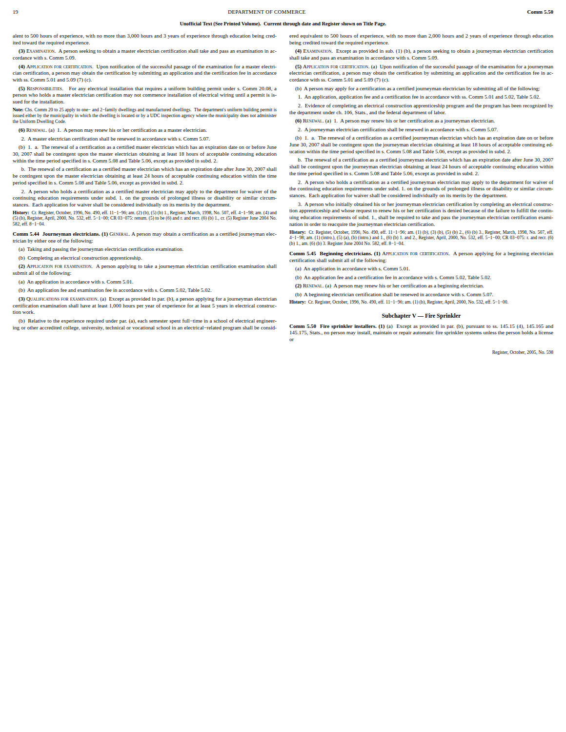19
DEPARTMENT OF COMMERCE
Comm 5.50
Unofficial Text (See Printed Volume). Current through date and Register shown on Title Page.
alent to 500 hours of experience, with no more than 3,000 hours and 3 years of experience through education being credited toward the required experience.
(3) Examination. A person seeking to obtain a master electrician certification shall take and pass an examination in accordance with s. Comm 5.09.
(4) Application for certification. Upon notification of the successful passage of the examination for a master electrician certification, a person may obtain the certification by submitting an application and the certification fee in accordance with ss. Comm 5.01 and 5.09 (7) (c).
(5) Responsibilities. For any electrical installation that requires a uniform building permit under s. Comm 20.08, a person who holds a master electrician certification may not commence installation of electrical wiring until a permit is issued for the installation.
Note: Chs. Comm 20 to 25 apply to one− and 2−family dwellings and manufactured dwellings. The department's uniform building permit is issued either by the municipality in which the dwelling is located or by a UDC inspection agency where the municipality does not administer the Uniform Dwelling Code.
(6) Renewal. (a) 1. A person may renew his or her certification as a master electrician.
2. A master electrician certification shall be renewed in accordance with s. Comm 5.07.
(b) 1. a. The renewal of a certification as a certified master electrician which has an expiration date on or before June 30, 2007 shall be contingent upon the master electrician obtaining at least 18 hours of acceptable continuing education within the time period specified in s. Comm 5.08 and Table 5.06, except as provided in subd. 2.
b. The renewal of a certification as a certified master electrician which has an expiration date after June 30, 2007 shall be contingent upon the master electrician obtaining at least 24 hours of acceptable continuing education within the time period specified in s. Comm 5.08 and Table 5.06, except as provided in subd. 2.
2. A person who holds a certification as a certified master electrician may apply to the department for waiver of the continuing education requirements under subd. 1. on the grounds of prolonged illness or disability or similar circumstances. Each application for waiver shall be considered individually on its merits by the department.
History: Cr. Register, October, 1996, No. 490, eff. 11−1−96; am. (2) (b), (5) (b) 1., Register, March, 1998, No. 507, eff. 4−1−98; am. (4) and (5) (b), Register, April, 2000, No. 532, eff. 5−1−00; CR 03−075: renum. (5) to be (6) and r. and recr. (6) (b) 1., cr. (5) Register June 2004 No. 582, eff. 8−1−04.
Comm 5.44 Journeyman electricians. (1) General. A person may obtain a certification as a certified journeyman electrician by either one of the following:
(a) Taking and passing the journeyman electrician certification examination.
(b) Completing an electrical construction apprenticeship.
(2) Application for examination. A person applying to take a journeyman electrician certification examination shall submit all of the following:
(a) An application in accordance with s. Comm 5.01.
(b) An application fee and examination fee in accordance with s. Comm 5.02, Table 5.02.
(3) Qualifications for examination. (a) Except as provided in par. (b), a person applying for a journeyman electrician certification examination shall have at least 1,000 hours per year of experience for at least 5 years in electrical construction work.
(b) Relative to the experience required under par. (a), each semester spent full−time in a school of electrical engineering or other accredited college, university, technical or vocational school in an electrical−related program shall be considered equivalent to 500 hours of experience, with no more than 2,000 hours and 2 years of experience through education being credited toward the required experience.
(4) Examination. Except as provided in sub. (1) (b), a person seeking to obtain a journeyman electrician certification shall take and pass an examination in accordance with s. Comm 5.09.
(5) Application for certification. (a) Upon notification of the successful passage of the examination for a journeyman electrician certification, a person may obtain the certification by submitting an application and the certification fee in accordance with ss. Comm 5.01 and 5.09 (7) (c).
(b) A person may apply for a certification as a certified journeyman electrician by submitting all of the following:
1. An application, application fee and a certification fee in accordance with ss. Comm 5.01 and 5.02, Table 5.02.
2. Evidence of completing an electrical construction apprenticeship program and the program has been recognized by the department under ch. 106, Stats., and the federal department of labor.
(6) Renewal. (a) 1. A person may renew his or her certification as a journeyman electrician.
2. A journeyman electrician certification shall be renewed in accordance with s. Comm 5.07.
(b) 1. a. The renewal of a certification as a certified journeyman electrician which has an expiration date on or before June 30, 2007 shall be contingent upon the journeyman electrician obtaining at least 18 hours of acceptable continuing education within the time period specified in s. Comm 5.08 and Table 5.06, except as provided in subd. 2.
b. The renewal of a certification as a certified journeyman electrician which has an expiration date after June 30, 2007 shall be contingent upon the journeyman electrician obtaining at least 24 hours of acceptable continuing education within the time period specified in s. Comm 5.08 and Table 5.06, except as provided in subd. 2.
2. A person who holds a certification as a certified journeyman electrician may apply to the department for waiver of the continuing education requirements under subd. 1. on the grounds of prolonged illness or disability or similar circumstances. Each application for waiver shall be considered individually on its merits by the department.
3. A person who initially obtained his or her journeyman electrician certification by completing an electrical construction apprenticeship and whose request to renew his or her certification is denied because of the failure to fulfill the continuing education requirements of subd. 1., shall be required to take and pass the journeyman electrician certification examination in order to reacquire the journeyman electrician certification.
History: Cr. Register, October, 1996, No. 490, eff. 11−1−96; am. (1) (b), (3) (b), (5) (b) 2., (6) (b) 3., Register, March, 1998, No. 507, eff. 4−1−98; am. (1) (intro.), (5) (a), (b) (intro.) and 1., (6) (b) 1. and 2., Register, April, 2000, No. 532, eff. 5−1−00; CR 03−075: r. and recr. (6) (b) 1., am. (6) (b) 3. Register June 2004 No. 582, eff. 8−1−04.
Comm 5.45 Beginning electricians. (1) Application for certification. A person applying for a beginning electrician certification shall submit all of the following:
(a) An application in accordance with s. Comm 5.01.
(b) An application fee and a certification fee in accordance with s. Comm 5.02, Table 5.02.
(2) Renewal. (a) A person may renew his or her certification as a beginning electrician.
(b) A beginning electrician certification shall be renewed in accordance with s. Comm 5.07.
History: Cr. Register, October, 1996, No. 490, eff. 11−1−96; am. (1) (b), Register, April, 2000, No. 532, eff. 5−1−00.
Subchapter V — Fire Sprinkler
Comm 5.50 Fire sprinkler installers. (1) (a) Except as provided in par. (b), pursuant to ss. 145.15 (4), 145.165 and 145.175, Stats., no person may install, maintain or repair automatic fire sprinkler systems unless the person holds a license or
Register, October, 2005, No. 598